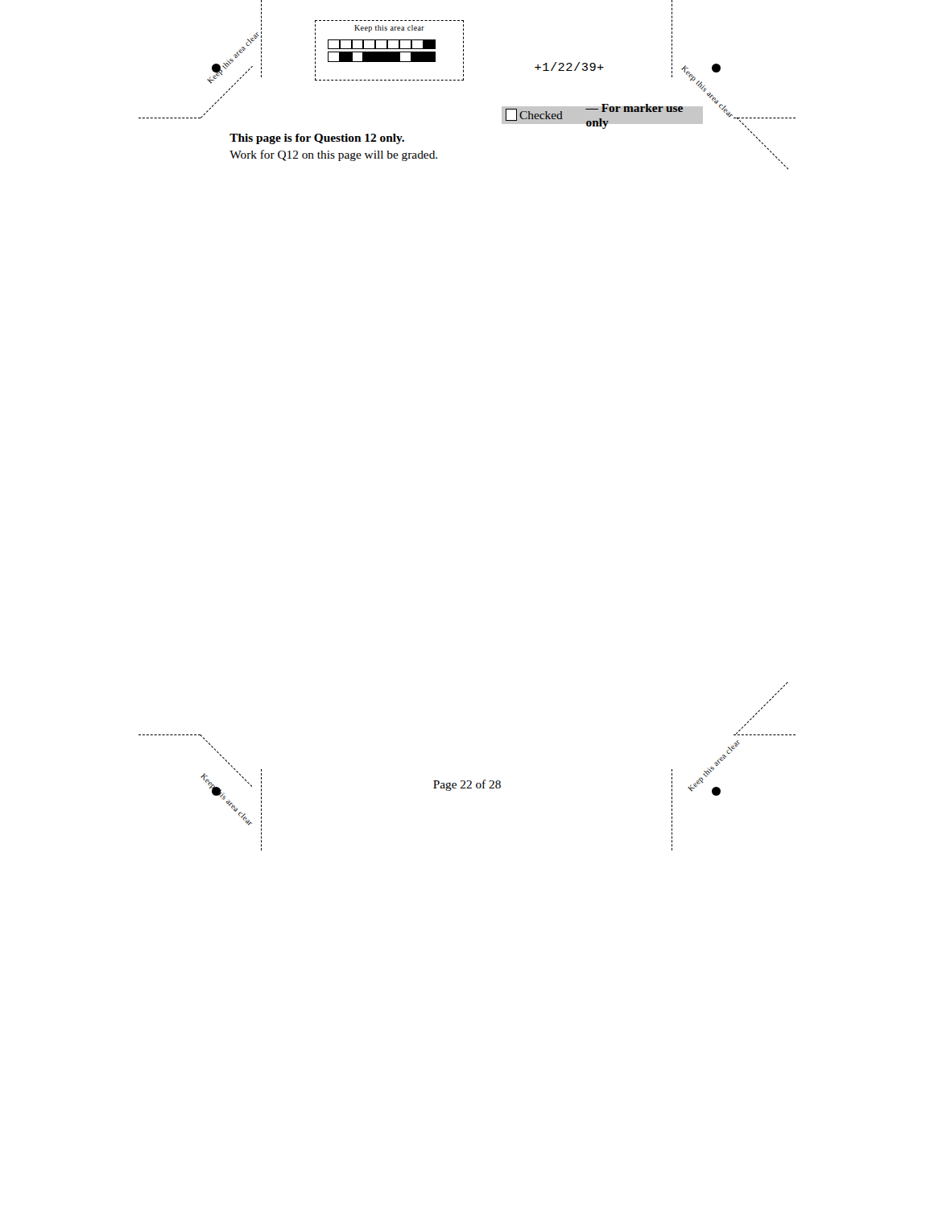Keep this area clear
Keep this area clear
Keep this area clear
Keep this area clear
Keep this area clear
+1/22/39+
Checked — For marker use only
This page is for Question 12 only.
Work for Q12 on this page will be graded.
Page 22 of 28